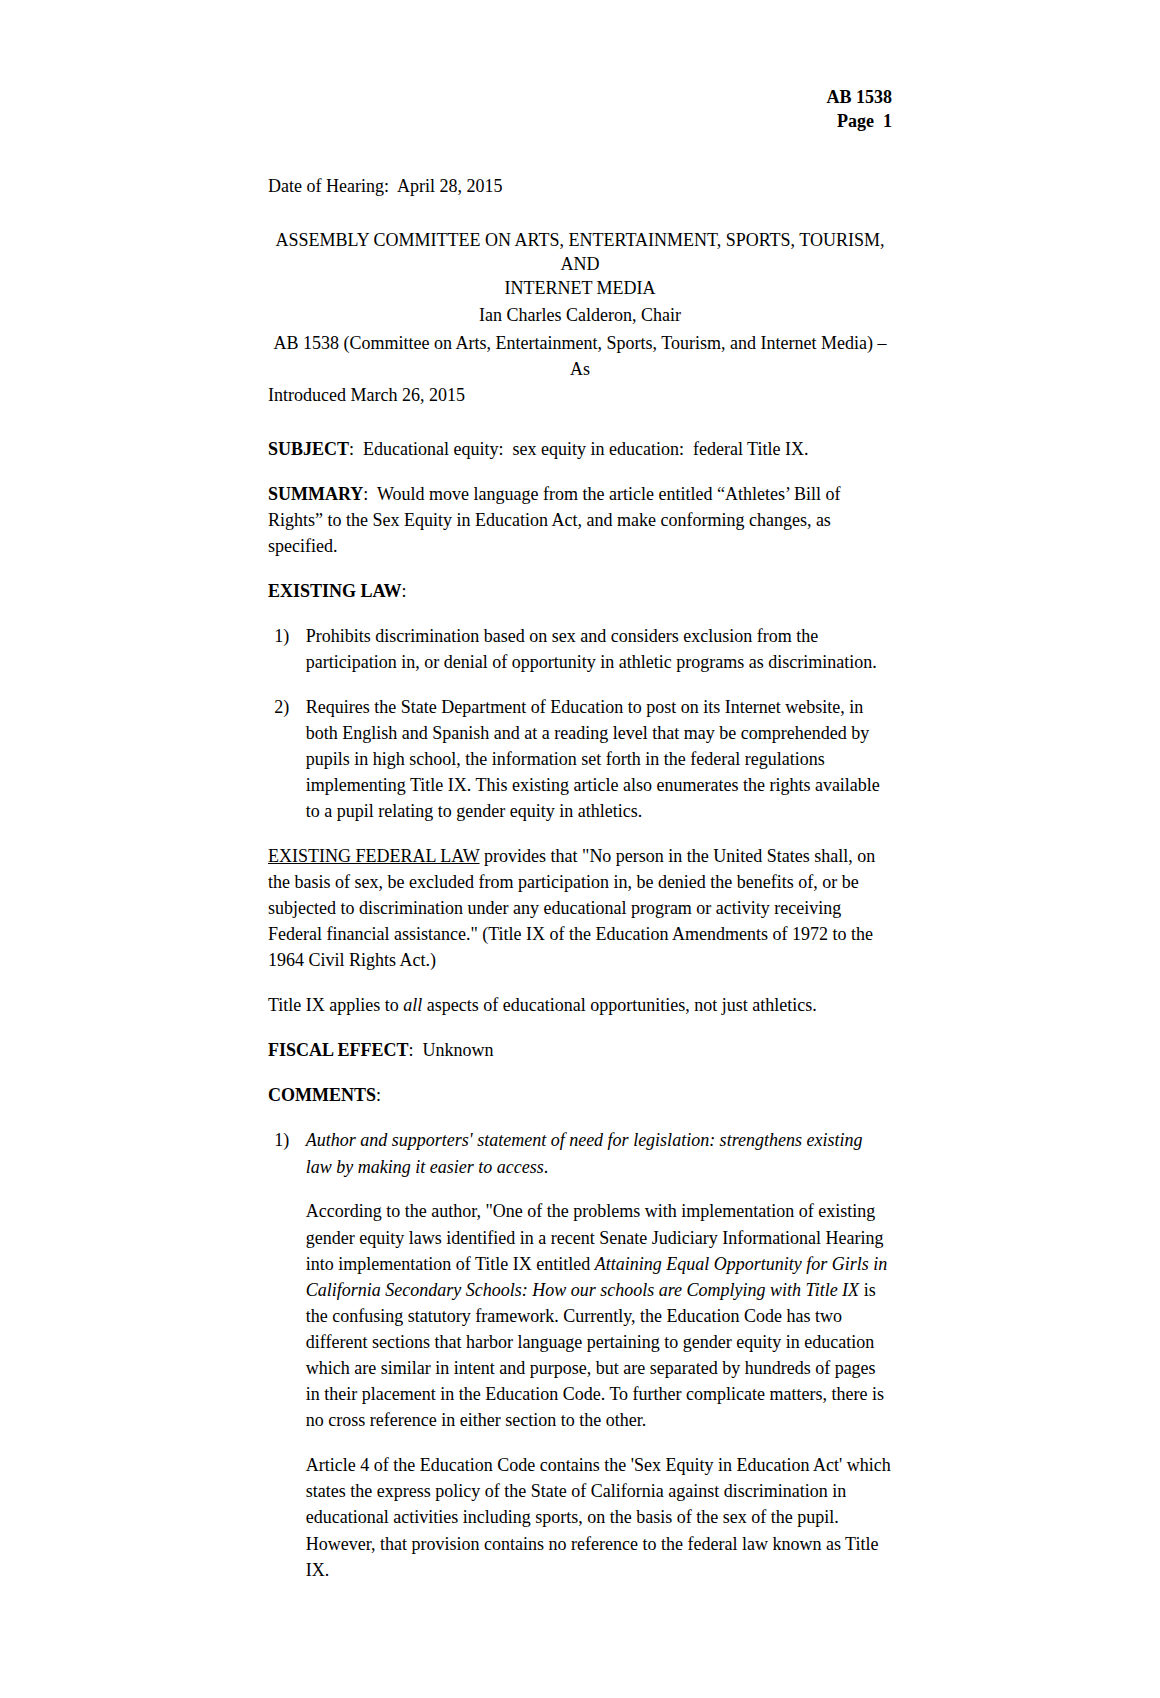AB 1538 Page 1
Date of Hearing: April 28, 2015
ASSEMBLY COMMITTEE ON ARTS, ENTERTAINMENT, SPORTS, TOURISM, AND
INTERNET MEDIA
Ian Charles Calderon, Chair
AB 1538 (Committee on Arts, Entertainment, Sports, Tourism, and Internet Media) – As
Introduced March 26, 2015
SUBJECT: Educational equity: sex equity in education: federal Title IX.
SUMMARY: Would move language from the article entitled “Athletes’ Bill of Rights” to the Sex Equity in Education Act, and make conforming changes, as specified.
EXISTING LAW:
Prohibits discrimination based on sex and considers exclusion from the participation in, or denial of opportunity in athletic programs as discrimination.
Requires the State Department of Education to post on its Internet website, in both English and Spanish and at a reading level that may be comprehended by pupils in high school, the information set forth in the federal regulations implementing Title IX. This existing article also enumerates the rights available to a pupil relating to gender equity in athletics.
EXISTING FEDERAL LAW provides that "No person in the United States shall, on the basis of sex, be excluded from participation in, be denied the benefits of, or be subjected to discrimination under any educational program or activity receiving Federal financial assistance." (Title IX of the Education Amendments of 1972 to the 1964 Civil Rights Act.)
Title IX applies to all aspects of educational opportunities, not just athletics.
FISCAL EFFECT: Unknown
COMMENTS:
1)
Author and supporters' statement of need for legislation: strengthens existing law by making it easier to access.
According to the author, "One of the problems with implementation of existing gender equity laws identified in a recent Senate Judiciary Informational Hearing into implementation of Title IX entitled Attaining Equal Opportunity for Girls in California Secondary Schools: How our schools are Complying with Title IX is the confusing statutory framework. Currently, the Education Code has two different sections that harbor language pertaining to gender equity in education which are similar in intent and purpose, but are separated by hundreds of pages in their placement in the Education Code. To further complicate matters, there is no cross reference in either section to the other.
Article 4 of the Education Code contains the 'Sex Equity in Education Act' which states the express policy of the State of California against discrimination in educational activities including sports, on the basis of the sex of the pupil. However, that provision contains no reference to the federal law known as Title IX.